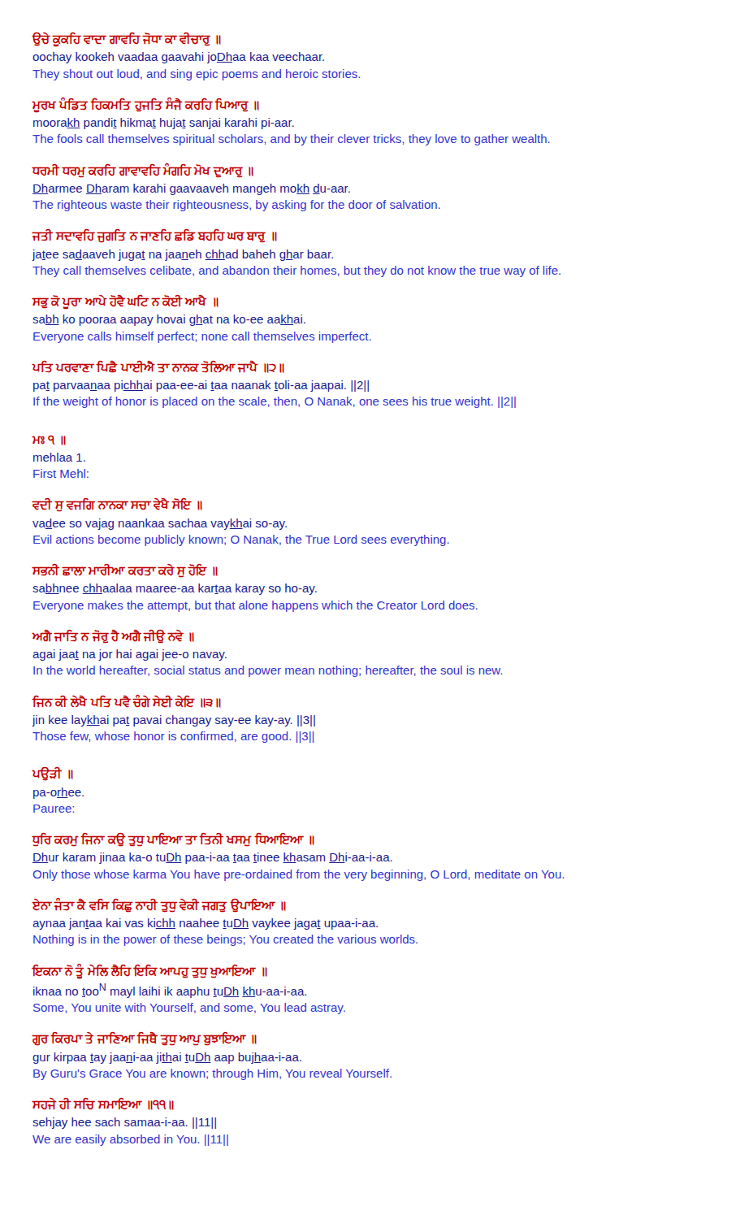ਉਚੇ ਕੂਕਹਿ ਵਾਦਾ ਗਾਵਹਿ ਜੋਧਾ ਕਾ ਵੀਚਾਰੁ ॥
oochay kookeh vaadaa gaavahi joDhaa kaa veechaar.
They shout out loud, and sing epic poems and heroic stories.
ਮੂਰਖ ਪੰਡਿਤ ਹਿਕਮਤਿ ਹੁਜਤਿ ਸੰਜੈ ਕਰਹਿ ਪਿਆਰੁ ॥
moorakh pandit hikmat hujat sanjai karahi pi-aar.
The fools call themselves spiritual scholars, and by their clever tricks, they love to gather wealth.
ਧਰਮੀ ਧਰਮੁ ਕਰਹਿ ਗਾਵਾਵਹਿ ਮੰਗਹਿ ਮੋਖ ਦੁਆਰੁ ॥
Dharmee Dharam karahi gaavaaveh mangeh mokh du-aar.
The righteous waste their righteousness, by asking for the door of salvation.
ਜਤੀ ਸਦਾਵਹਿ ਜੁਗਤਿ ਨ ਜਾਣਹਿ ਛਡਿ ਬਹਹਿ ਘਰ ਬਾਰੁ ॥
jatee sadaaveh jugat na jaaneh chhad baheh ghar baar.
They call themselves celibate, and abandon their homes, but they do not know the true way of life.
ਸਭੁ ਕੋ ਪੂਰਾ ਆਪੇ ਹੋਵੈ ਘਟਿ ਨ ਕੋਈ ਆਖੈ ॥
sabh ko pooraa aapay hovai ghat na ko-ee aakhai.
Everyone calls himself perfect; none call themselves imperfect.
ਪਤਿ ਪਰਵਾਣਾ ਪਿਛੈ ਪਾਈਐ ਤਾ ਨਾਨਕ ਤੋਲਿਆ ਜਾਪੈ ॥੨॥
pat parvaanaa pichhai paa-ee-ai taa naanak toli-aa jaapai. ||2||
If the weight of honor is placed on the scale, then, O Nanak, one sees his true weight. ||2||
ਮਃ ੧ ॥
mehlaa 1.
First Mehl:
ਵਦੀ ਸੁ ਵਜਗਿ ਨਾਨਕਾ ਸਚਾ ਵੇਖੈ ਸੋਇ ॥
vadee so vajag naankaa sachaa vaykhai so-ay.
Evil actions become publicly known; O Nanak, the True Lord sees everything.
ਸਭਨੀ ਛਾਲਾ ਮਾਰੀਆ ਕਰਤਾ ਕਰੇ ਸੁ ਹੋਇ ॥
sabhnee chhaalaa maaree-aa kartaa karay so ho-ay.
Everyone makes the attempt, but that alone happens which the Creator Lord does.
ਅਗੈ ਜਾਤਿ ਨ ਜੋਰੁ ਹੈ ਅਗੈ ਜੀਉ ਨਵੇ ॥
agai jaat na jor hai agai jee-o navay.
In the world hereafter, social status and power mean nothing; hereafter, the soul is new.
ਜਿਨ ਕੀ ਲੇਖੈ ਪਤਿ ਪਵੈ ਚੰਗੇ ਸੇਈ ਕੇਇ ॥੩॥
jin kee laykhai pat pavai changay say-ee kay-ay. ||3||
Those few, whose honor is confirmed, are good. ||3||
ਪਉੜੀ ॥
pa-orhee.
Pauree:
ਧੁਰਿ ਕਰਮੁ ਜਿਨਾ ਕਉ ਤੁਧੁ ਪਾਇਆ ਤਾ ਤਿਨੀ ਖਸਮੁ ਧਿਆਇਆ ॥
Dhur karam jinaa ka-o tuDh paa-i-aa taa tinee khasam Dhi-aa-i-aa.
Only those whose karma You have pre-ordained from the very beginning, O Lord, meditate on You.
ਏਨਾ ਜੰਤਾ ਕੈ ਵਸਿ ਕਿਛੁ ਨਾਹੀ ਤੁਧੁ ਵੇਕੀ ਜਗਤੁ ਉਪਾਇਆ ॥
aynaa jantaa kai vas kichh naahee tuDh vaykee jagat upaa-i-aa.
Nothing is in the power of these beings; You created the various worlds.
ਇਕਨਾ ਨੋ ਤੂੰ ਮੇਲਿ ਲੈਹਿ ਇਕਿ ਆਪਹੁ ਤੁਧੁ ਖੁਆਇਆ ॥
iknaa no tooN mayl laihi ik aaphu tuDh khu-aa-i-aa.
Some, You unite with Yourself, and some, You lead astray.
ਗੁਰ ਕਿਰਪਾ ਤੇ ਜਾਣਿਆ ਜਿਥੈ ਤੁਧੁ ਆਪੁ ਬੁਝਾਇਆ ॥
gur kirpaa tay jaani-aa jithai tuDh aap bujhaa-i-aa.
By Guru's Grace You are known; through Him, You reveal Yourself.
ਸਹਜੇ ਹੀ ਸਚਿ ਸਮਾਇਆ ॥੧੧॥
sehjay hee sach samaa-i-aa. ||11||
We are easily absorbed in You. ||11||